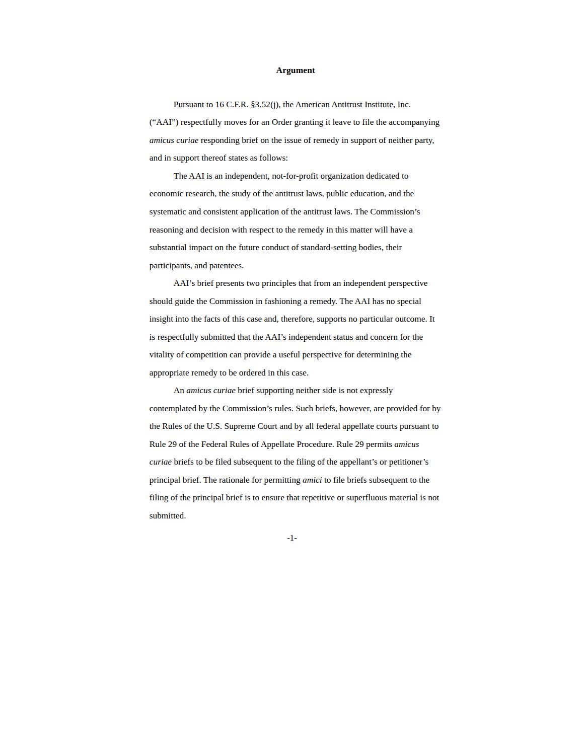Argument
Pursuant to 16 C.F.R. §3.52(j), the American Antitrust Institute, Inc. (“AAI”) respectfully moves for an Order granting it leave to file the accompanying amicus curiae responding brief on the issue of remedy in support of neither party, and in support thereof states as follows:
The AAI is an independent, not-for-profit organization dedicated to economic research, the study of the antitrust laws, public education, and the systematic and consistent application of the antitrust laws. The Commission’s reasoning and decision with respect to the remedy in this matter will have a substantial impact on the future conduct of standard-setting bodies, their participants, and patentees.
AAI’s brief presents two principles that from an independent perspective should guide the Commission in fashioning a remedy. The AAI has no special insight into the facts of this case and, therefore, supports no particular outcome. It is respectfully submitted that the AAI’s independent status and concern for the vitality of competition can provide a useful perspective for determining the appropriate remedy to be ordered in this case.
An amicus curiae brief supporting neither side is not expressly contemplated by the Commission’s rules. Such briefs, however, are provided for by the Rules of the U.S. Supreme Court and by all federal appellate courts pursuant to Rule 29 of the Federal Rules of Appellate Procedure. Rule 29 permits amicus curiae briefs to be filed subsequent to the filing of the appellant’s or petitioner’s principal brief. The rationale for permitting amici to file briefs subsequent to the filing of the principal brief is to ensure that repetitive or superfluous material is not submitted.
-1-